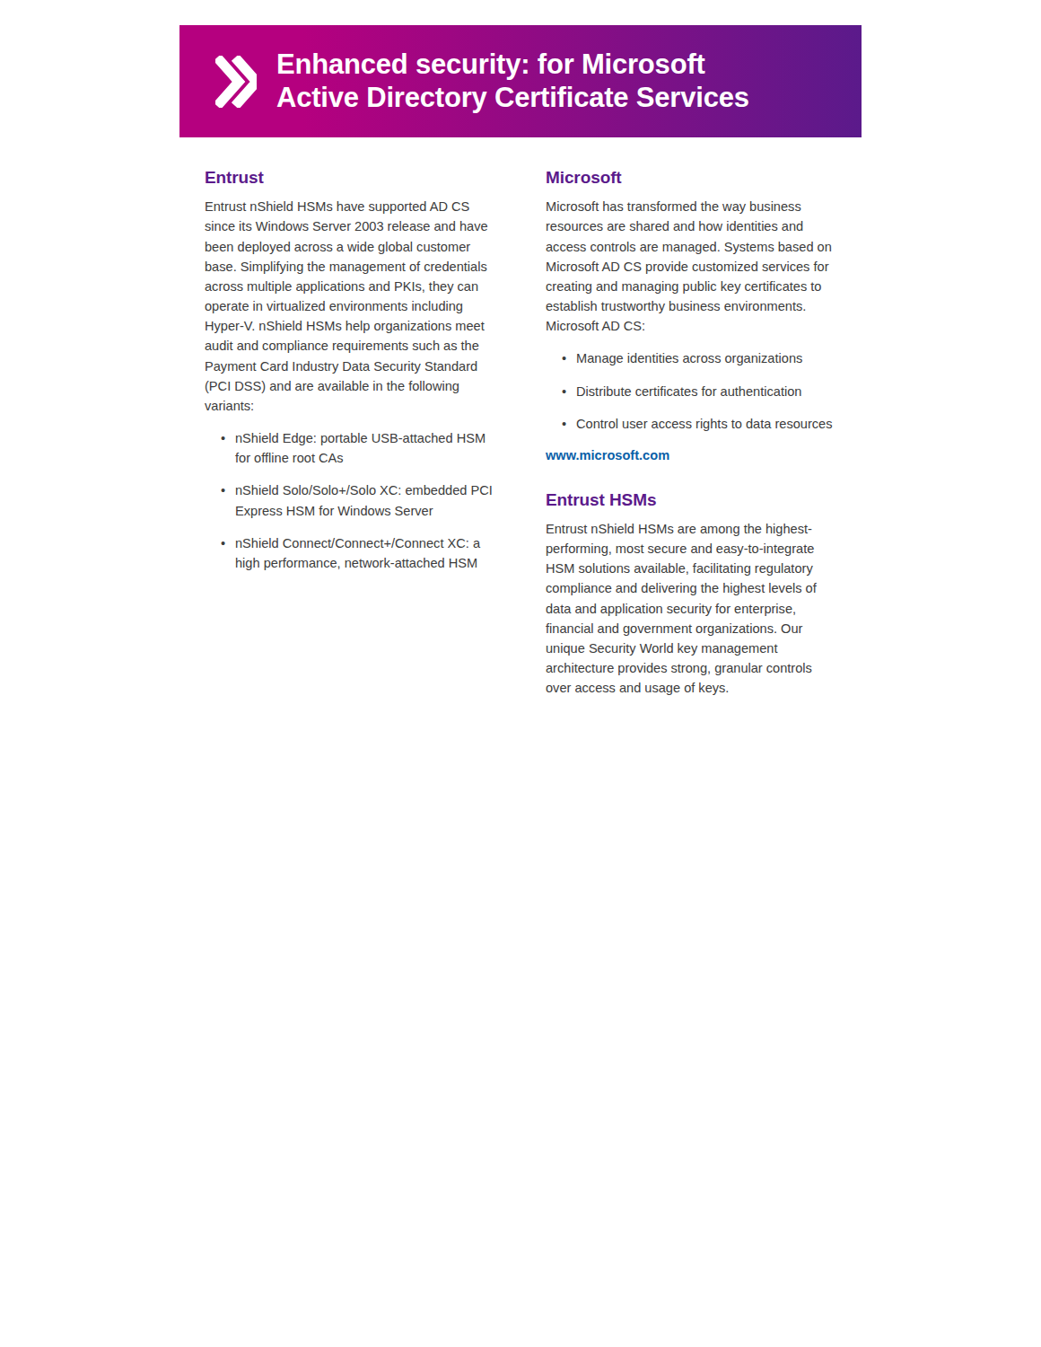Enhanced security: for Microsoft
Active Directory Certificate Services
Entrust
Entrust nShield HSMs have supported AD CS since its Windows Server 2003 release and have been deployed across a wide global customer base. Simplifying the management of credentials across multiple applications and PKIs, they can operate in virtualized environments including Hyper-V. nShield HSMs help organizations meet audit and compliance requirements such as the Payment Card Industry Data Security Standard (PCI DSS) and are available in the following variants:
nShield Edge: portable USB-attached HSM for offline root CAs
nShield Solo/Solo+/Solo XC: embedded PCI Express HSM for Windows Server
nShield Connect/Connect+/Connect XC: a high performance, network-attached HSM
Microsoft
Microsoft has transformed the way business resources are shared and how identities and access controls are managed. Systems based on Microsoft AD CS provide customized services for creating and managing public key certificates to establish trustworthy business environments. Microsoft AD CS:
Manage identities across organizations
Distribute certificates for authentication
Control user access rights to data resources
www.microsoft.com
Entrust HSMs
Entrust nShield HSMs are among the highest-performing, most secure and easy-to-integrate HSM solutions available, facilitating regulatory compliance and delivering the highest levels of data and application security for enterprise, financial and government organizations. Our unique Security World key management architecture provides strong, granular controls over access and usage of keys.